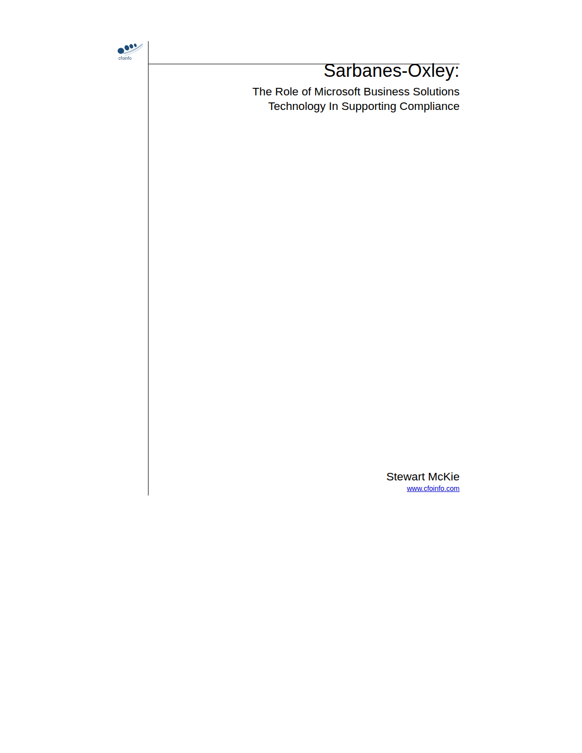cfoinfo
Sarbanes-Oxley:
The Role of Microsoft Business Solutions
Technology In Supporting Compliance
Stewart McKie
www.cfoinfo.com